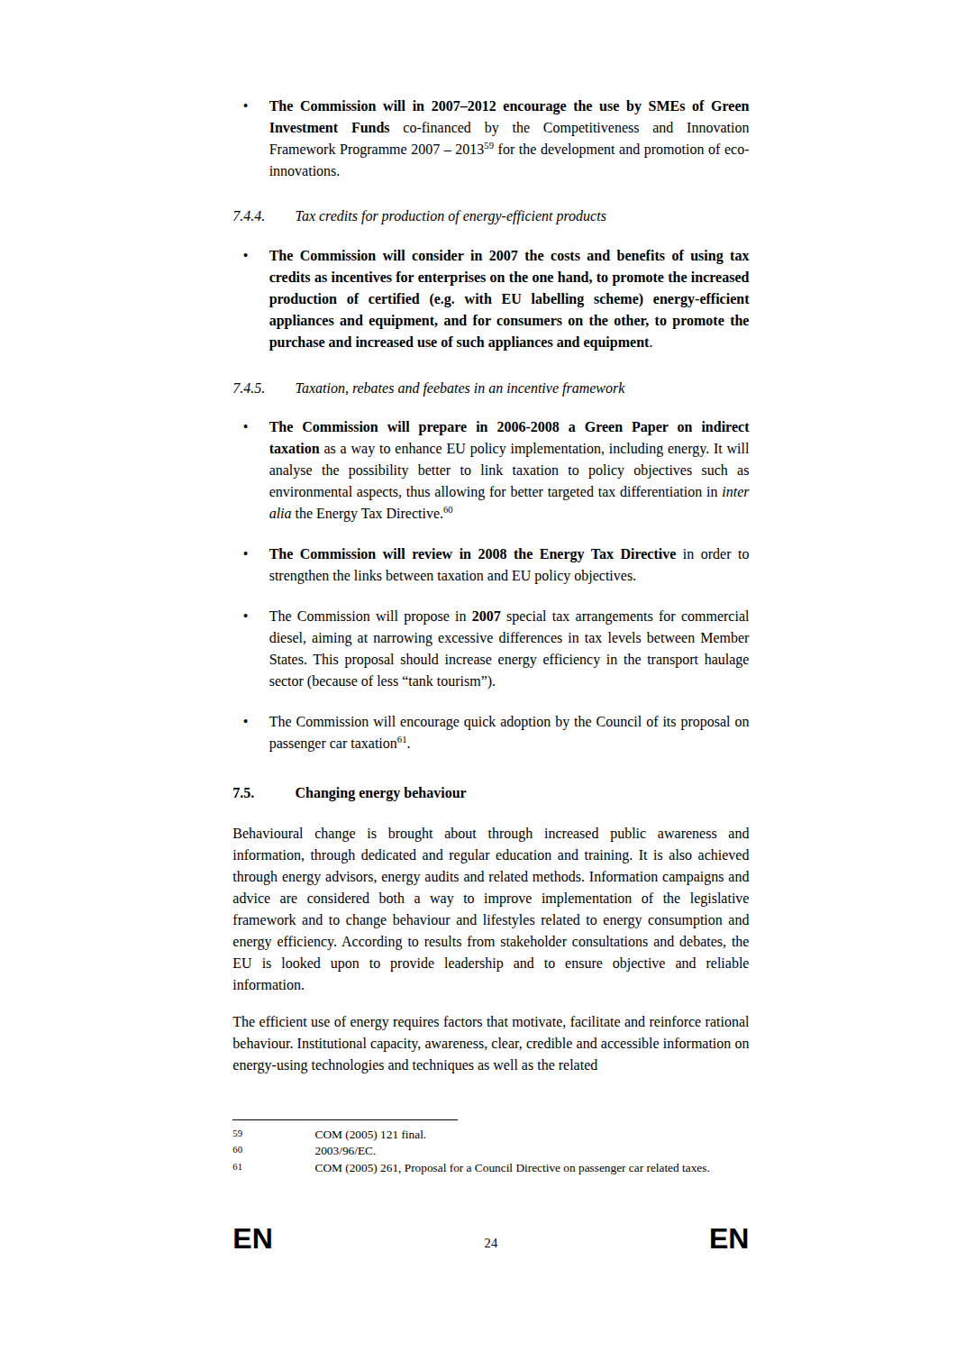The Commission will in 2007–2012 encourage the use by SMEs of Green Investment Funds co-financed by the Competitiveness and Innovation Framework Programme 2007 – 201359 for the development and promotion of eco-innovations.
7.4.4. Tax credits for production of energy-efficient products
The Commission will consider in 2007 the costs and benefits of using tax credits as incentives for enterprises on the one hand, to promote the increased production of certified (e.g. with EU labelling scheme) energy-efficient appliances and equipment, and for consumers on the other, to promote the purchase and increased use of such appliances and equipment.
7.4.5. Taxation, rebates and feebates in an incentive framework
The Commission will prepare in 2006-2008 a Green Paper on indirect taxation as a way to enhance EU policy implementation, including energy. It will analyse the possibility better to link taxation to policy objectives such as environmental aspects, thus allowing for better targeted tax differentiation in inter alia the Energy Tax Directive.60
The Commission will review in 2008 the Energy Tax Directive in order to strengthen the links between taxation and EU policy objectives.
The Commission will propose in 2007 special tax arrangements for commercial diesel, aiming at narrowing excessive differences in tax levels between Member States. This proposal should increase energy efficiency in the transport haulage sector (because of less “tank tourism”).
The Commission will encourage quick adoption by the Council of its proposal on passenger car taxation61.
7.5. Changing energy behaviour
Behavioural change is brought about through increased public awareness and information, through dedicated and regular education and training. It is also achieved through energy advisors, energy audits and related methods. Information campaigns and advice are considered both a way to improve implementation of the legislative framework and to change behaviour and lifestyles related to energy consumption and energy efficiency. According to results from stakeholder consultations and debates, the EU is looked upon to provide leadership and to ensure objective and reliable information.
The efficient use of energy requires factors that motivate, facilitate and reinforce rational behaviour. Institutional capacity, awareness, clear, credible and accessible information on energy-using technologies and techniques as well as the related
| 59 | COM (2005) 121 final. |
| 60 | 2003/96/EC. |
| 61 | COM (2005) 261, Proposal for a Council Directive on passenger car related taxes. |
EN 24 EN